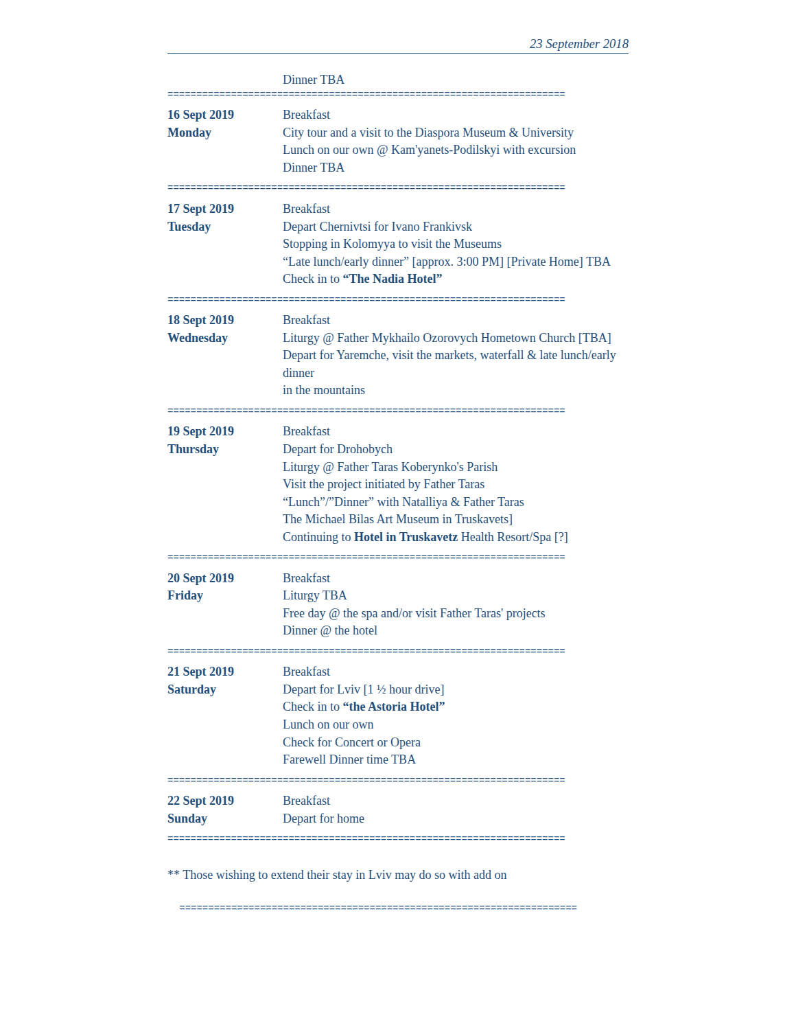23 September 2018
Dinner TBA
| ===================================================================== |
| 16 Sept 2019 Monday | Breakfast City tour and a visit to the Diaspora Museum & University Lunch on our own @ Kam'yanets-Podilskyi with excursion Dinner TBA |
| ===================================================================== |
| 17 Sept 2019 Tuesday | Breakfast Depart Chernivtsi for Ivano Frankivsk Stopping in Kolomyya to visit the Museums “Late lunch/early dinner” [approx. 3:00 PM] [Private Home] TBA Check in to “The Nadia Hotel” |
| ===================================================================== |
| 18 Sept 2019 Wednesday | Breakfast Liturgy @ Father Mykhailo Ozorovych Hometown Church [TBA] Depart for Yaremche, visit the markets, waterfall & late lunch/early dinner in the mountains |
| ===================================================================== |
| 19 Sept 2019 Thursday | Breakfast Depart for Drohobych Liturgy @ Father Taras Koberynko's Parish Visit the project initiated by Father Taras “Lunch”/”Dinner” with Natalliya & Father Taras The Michael Bilas Art Museum in Truskavets] Continuing to Hotel in Truskavetz Health Resort/Spa [?] |
| ===================================================================== |
| 20 Sept 2019 Friday | Breakfast Liturgy TBA Free day @ the spa and/or visit Father Taras' projects Dinner @ the hotel |
| ===================================================================== |
| 21 Sept 2019 Saturday | Breakfast Depart for Lviv [1 ½ hour drive] Check in to “the Astoria Hotel” Lunch on our own Check for Concert or Opera Farewell Dinner time TBA |
| ===================================================================== |
| 22 Sept 2019 Sunday | Breakfast Depart for home |
| ===================================================================== |
** Those wishing to extend their stay in Lviv may do so with add on
=====================================================================